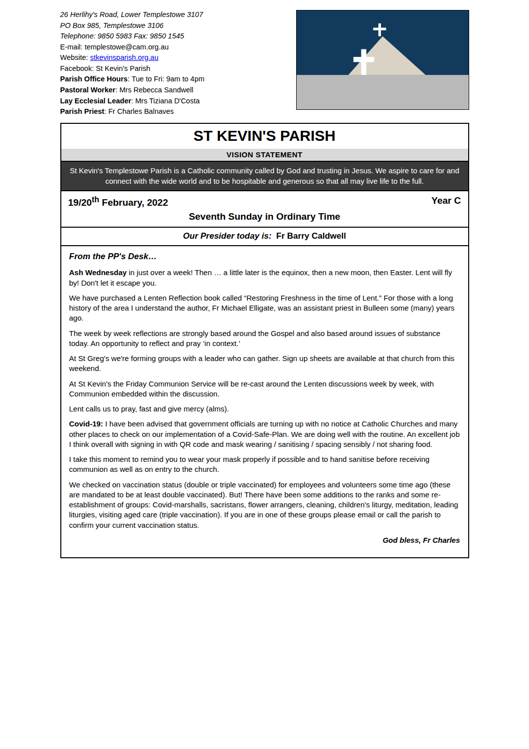26 Herlihy's Road, Lower Templestowe 3107
PO Box 985, Templestowe 3106
Telephone: 9850 5983 Fax: 9850 1545
E-mail: templestowe@cam.org.au
Website: stkevinsparish.org.au
Facebook: St Kevin's Parish
Parish Office Hours: Tue to Fri: 9am to 4pm
Pastoral Worker: Mrs Rebecca Sandwell
Lay Ecclesial Leader: Mrs Tiziana D'Costa
Parish Priest: Fr Charles Balnaves
ST KEVIN'S PARISH
VISION STATEMENT
St Kevin's Templestowe Parish is a Catholic community called by God and trusting in Jesus. We aspire to care for and connect with the wide world and to be hospitable and generous so that all may live life to the full.
19/20th February, 2022 Year C
Seventh Sunday in Ordinary Time
Our Presider today is: Fr Barry Caldwell
From the PP's Desk…
Ash Wednesday in just over a week! Then … a little later is the equinox, then a new moon, then Easter. Lent will fly by! Don't let it escape you.
We have purchased a Lenten Reflection book called “Restoring Freshness in the time of Lent.” For those with a long history of the area I understand the author, Fr Michael Elligate, was an assistant priest in Bulleen some (many) years ago.
The week by week reflections are strongly based around the Gospel and also based around issues of substance today. An opportunity to reflect and pray ‘in context.’
At St Greg's we're forming groups with a leader who can gather. Sign up sheets are available at that church from this weekend.
At St Kevin's the Friday Communion Service will be re-cast around the Lenten discussions week by week, with Communion embedded within the discussion.
Lent calls us to pray, fast and give mercy (alms).
Covid-19: I have been advised that government officials are turning up with no notice at Catholic Churches and many other places to check on our implementation of a Covid-Safe-Plan. We are doing well with the routine. An excellent job I think overall with signing in with QR code and mask wearing / sanitising / spacing sensibly / not sharing food.
I take this moment to remind you to wear your mask properly if possible and to hand sanitise before receiving communion as well as on entry to the church.
We checked on vaccination status (double or triple vaccinated) for employees and volunteers some time ago (these are mandated to be at least double vaccinated). But! There have been some additions to the ranks and some re-establishment of groups: Covid-marshalls, sacristans, flower arrangers, cleaning, children's liturgy, meditation, leading liturgies, visiting aged care (triple vaccination). If you are in one of these groups please email or call the parish to confirm your current vaccination status.
God bless, Fr Charles